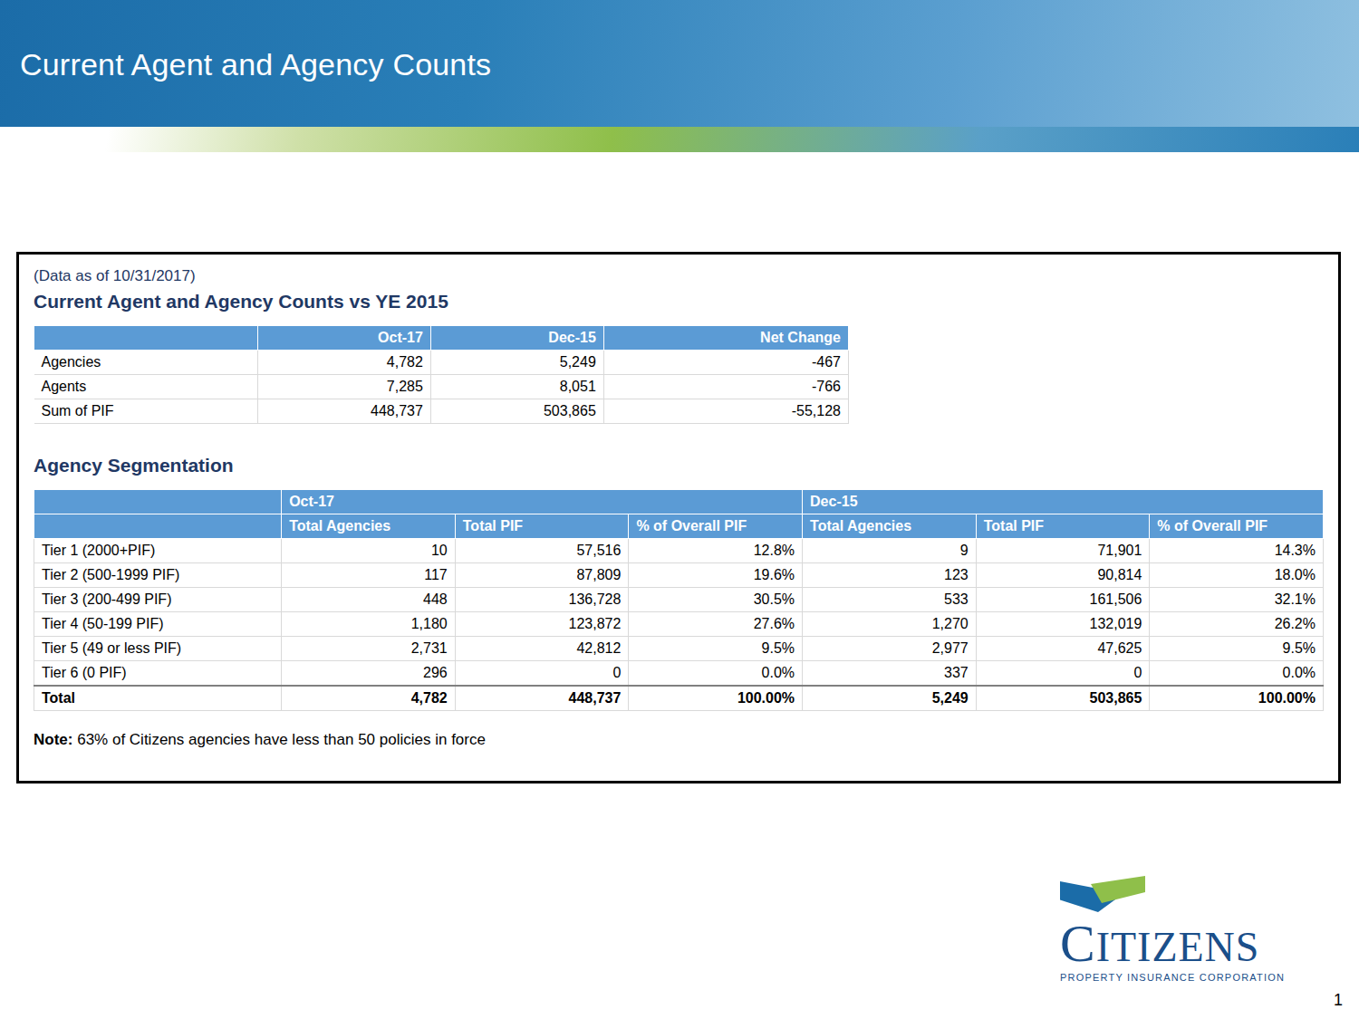Current Agent and Agency Counts
(Data as of 10/31/2017)
Current Agent and Agency Counts vs YE 2015
| | Oct-17 | Dec-15 | Net Change |
| --- | --- | --- | --- |
| Agencies | 4,782 | 5,249 | -467 |
| Agents | 7,285 | 8,051 | -766 |
| Sum of PIF | 448,737 | 503,865 | -55,128 |
Agency Segmentation
| | Oct-17 | Dec-15 |
| --- | --- | --- |
| | Total Agencies | Total PIF | % of Overall PIF | Total Agencies | Total PIF | % of Overall PIF |
| Tier 1 (2000+PIF) | 10 | 57,516 | 12.8% | 9 | 71,901 | 14.3% |
| Tier 2 (500-1999 PIF) | 117 | 87,809 | 19.6% | 123 | 90,814 | 18.0% |
| Tier 3 (200-499 PIF) | 448 | 136,728 | 30.5% | 533 | 161,506 | 32.1% |
| Tier 4 (50-199 PIF) | 1,180 | 123,872 | 27.6% | 1,270 | 132,019 | 26.2% |
| Tier 5 (49 or less PIF) | 2,731 | 42,812 | 9.5% | 2,977 | 47,625 | 9.5% |
| Tier 6 (0 PIF) | 296 | 0 | 0.0% | 337 | 0 | 0.0% |
| Total | 4,782 | 448,737 | 100.00% | 5,249 | 503,865 | 100.00% |
Note: 63% of Citizens agencies have less than 50 policies in force
CITIZENS
PROPERTY INSURANCE CORPORATION
1